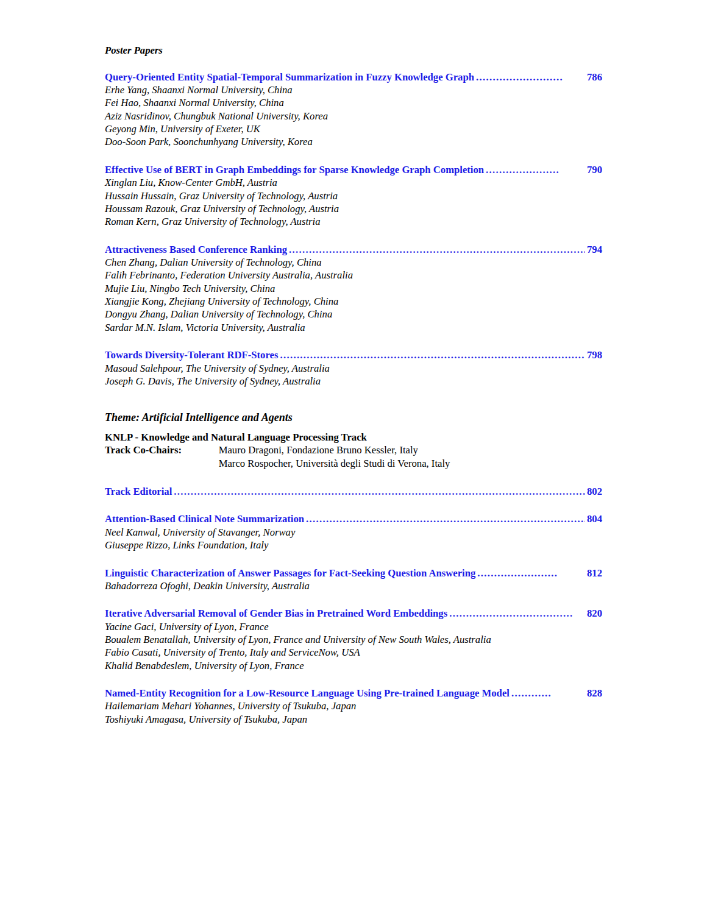Poster Papers
Query-Oriented Entity Spatial-Temporal Summarization in Fuzzy Knowledge Graph .......................... 786
Erhe Yang, Shaanxi Normal University, China
Fei Hao, Shaanxi Normal University, China
Aziz Nasridinov, Chungbuk National University, Korea
Geyong Min, University of Exeter, UK
Doo-Soon Park, Soonchunhyang University, Korea
Effective Use of BERT in Graph Embeddings for Sparse Knowledge Graph Completion ...................... 790
Xinglan Liu, Know-Center GmbH, Austria
Hussain Hussain, Graz University of Technology, Austria
Houssam Razouk, Graz University of Technology, Austria
Roman Kern, Graz University of Technology, Austria
Attractiveness Based Conference Ranking ..................................................................................................... 794
Chen Zhang, Dalian University of Technology, China
Falih Febrinanto, Federation University Australia, Australia
Mujie Liu, Ningbo Tech University, China
Xiangjie Kong, Zhejiang University of Technology, China
Dongyu Zhang, Dalian University of Technology, China
Sardar M.N. Islam, Victoria University, Australia
Towards Diversity-Tolerant RDF-Stores ....................................................................................................... 798
Masoud Salehpour, The University of Sydney, Australia
Joseph G. Davis, The University of Sydney, Australia
Theme: Artificial Intelligence and Agents
KNLP - Knowledge and Natural Language Processing Track
Track Co-Chairs:
Mauro Dragoni, Fondazione Bruno Kessler, Italy
Marco Rospocher, Università degli Studi di Verona, Italy
Track Editorial ......................................................................................................................................... 802
Attention-Based Clinical Note Summarization ......................................................................................... 804
Neel Kanwal, University of Stavanger, Norway
Giuseppe Rizzo, Links Foundation, Italy
Linguistic Characterization of Answer Passages for Fact-Seeking Question Answering ........................ 812
Bahadorreza Ofoghi, Deakin University, Australia
Iterative Adversarial Removal of Gender Bias in Pretrained Word Embeddings ..................................... 820
Yacine Gaci, University of Lyon, France
Boualem Benatallah, University of Lyon, France and University of New South Wales, Australia
Fabio Casati, University of Trento, Italy and ServiceNow, USA
Khalid Benabdeslem, University of Lyon, France
Named-Entity Recognition for a Low-Resource Language Using Pre-trained Language Model ............ 828
Hailemariam Mehari Yohannes, University of Tsukuba, Japan
Toshiyuki Amagasa, University of Tsukuba, Japan